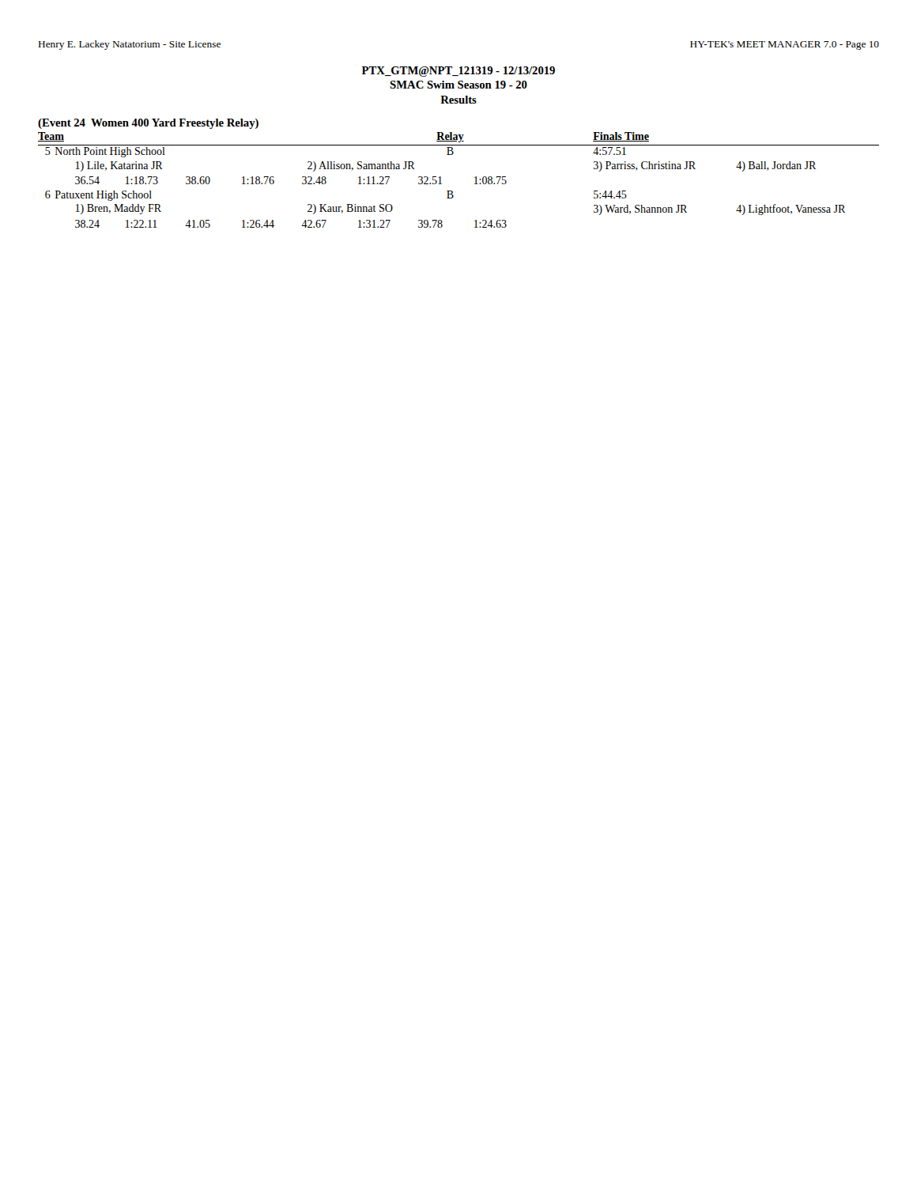Henry E. Lackey Natatorium - Site License
HY-TEK's MEET MANAGER 7.0 - Page 10
PTX_GTM@NPT_121319 - 12/13/2019
SMAC Swim Season 19 - 20
Results
(Event 24 Women 400 Yard Freestyle Relay)
| Team | Relay | Finals Time |
| --- | --- | --- |
| 5 | North Point High School | B | 4:57.51 |
| | 1) Lile, Katarina JR | 2) Allison, Samantha JR | / 3) Parriss, Christina JR / 4) Ball, Jordan JR / |
| | / 36.54 / 1:18.73 / 38.60 / 1:18.76 / 32.48 / 1:11.27 / 32.51 / 1:08.75 / |
| 6 | Patuxent High School | B | 5:44.45 |
| | 1) Bren, Maddy FR | 2) Kaur, Binnat SO | / 3) Ward, Shannon JR / 4) Lightfoot, Vanessa JR / |
| | / 38.24 / 1:22.11 / 41.05 / 1:26.44 / 42.67 / 1:31.27 / 39.78 / 1:24.63 / |